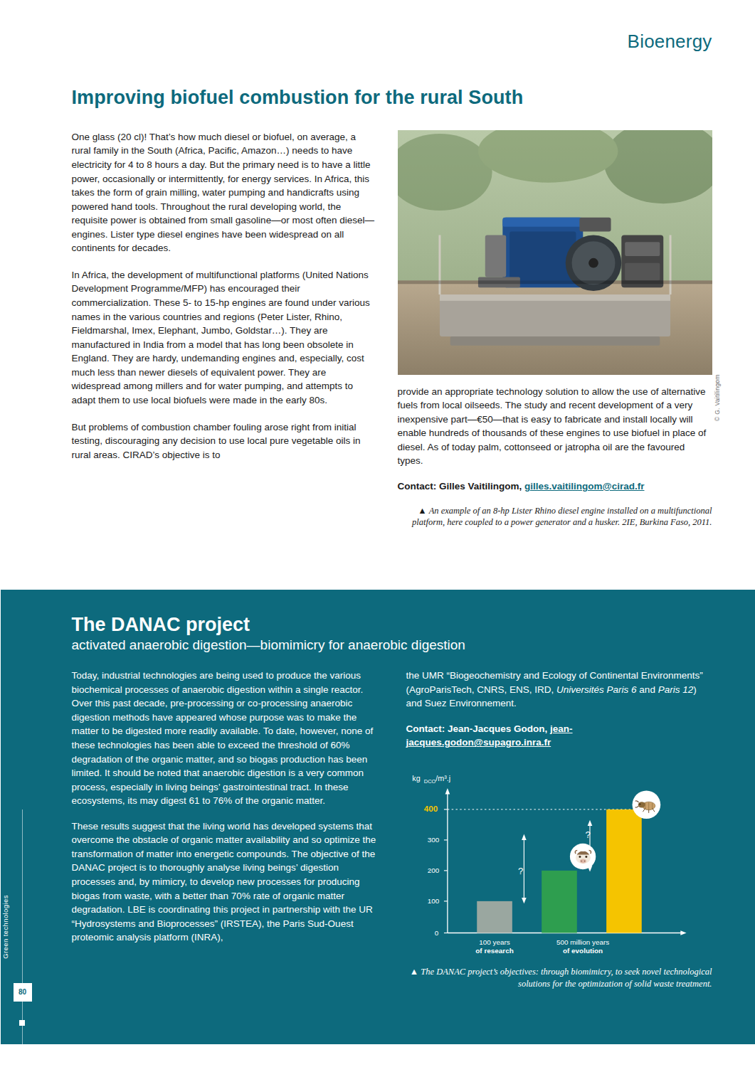Bioenergy
Improving biofuel combustion for the rural South
One glass (20 cl)! That’s how much diesel or biofuel, on average, a rural family in the South (Africa, Pacific, Amazon…) needs to have electricity for 4 to 8 hours a day. But the primary need is to have a little power, occasionally or intermittently, for energy services. In Africa, this takes the form of grain milling, water pumping and handicrafts using powered hand tools. Throughout the rural developing world, the requisite power is obtained from small gasoline—or most often diesel—engines. Lister type diesel engines have been widespread on all continents for decades.
In Africa, the development of multifunctional platforms (United Nations Development Programme/MFP) has encouraged their commercialization. These 5- to 15-hp engines are found under various names in the various countries and regions (Peter Lister, Rhino, Fieldmarshal, Imex, Elephant, Jumbo, Goldstar…). They are manufactured in India from a model that has long been obsolete in England. They are hardy, undemanding engines and, especially, cost much less than newer diesels of equivalent power. They are widespread among millers and for water pumping, and attempts to adapt them to use local biofuels were made in the early 80s.
But problems of combustion chamber fouling arose right from initial testing, discouraging any decision to use local pure vegetable oils in rural areas. CIRAD’s objective is to
© G. Vaitilingom
provide an appropriate technology solution to allow the use of alternative fuels from local oilseeds. The study and recent development of a very inexpensive part—€50—that is easy to fabricate and install locally will enable hundreds of thousands of these engines to use biofuel in place of diesel. As of today palm, cottonseed or jatropha oil are the favoured types.
Contact: Gilles Vaitilingom, gilles.vaitilingom@cirad.fr
▲ An example of an 8-hp Lister Rhino diesel engine installed on a multifunctional platform, here coupled to a power generator and a husker. 2IE, Burkina Faso, 2011.
The DANAC project activated anaerobic digestion—biomimicry for anaerobic digestion
Today, industrial technologies are being used to produce the various biochemical processes of anaerobic digestion within a single reactor. Over this past decade, pre-processing or co-processing anaerobic digestion methods have appeared whose purpose was to make the matter to be digested more readily available. To date, however, none of these technologies has been able to exceed the threshold of 60% degradation of the organic matter, and so biogas production has been limited. It should be noted that anaerobic digestion is a very common process, especially in living beings’ gastrointestinal tract. In these ecosystems, its may digest 61 to 76% of the organic matter.
These results suggest that the living world has developed systems that overcome the obstacle of organic matter availability and so optimize the transformation of matter into energetic compounds. The objective of the DANAC project is to thoroughly analyse living beings’ digestion processes and, by mimicry, to develop new processes for producing biogas from waste, with a better than 70% rate of organic matter degradation. LBE is coordinating this project in partnership with the UR “Hydrosystems and Bioprocesses” (IRSTEA), the Paris Sud-Ouest proteomic analysis platform (INRA),
the UMR “Biogeochemistry and Ecology of Continental Environments” (AgroParisTech, CNRS, ENS, IRD, Universités Paris 6 and Paris 12) and Suez Environnement.
Contact: Jean-Jacques Godon, jean-jacques.godon@supagro.inra.fr
kg DCO /m³.j 400 300 200 100 0 ? ? 100 years of research 500 million years of evolution
▲ The DANAC project’s objectives: through biomimicry, to seek novel technological solutions for the optimization of solid waste treatment.
Green technologies
80